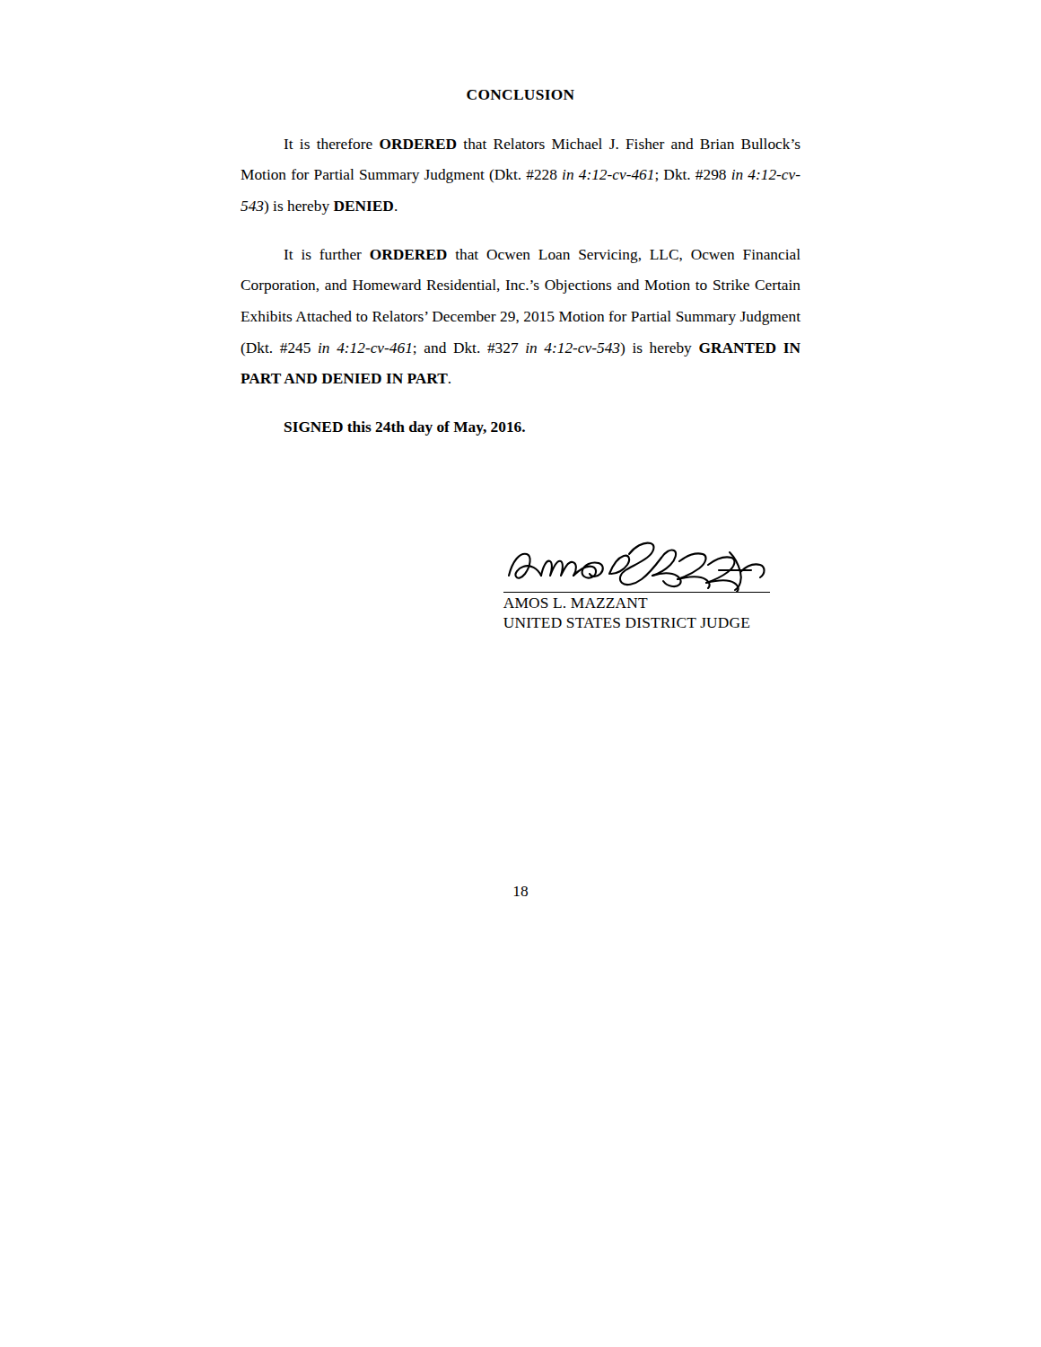Conclusion
It is therefore ORDERED that Relators Michael J. Fisher and Brian Bullock’s Motion for Partial Summary Judgment (Dkt. #228 in 4:12-cv-461; Dkt. #298 in 4:12-cv-543) is hereby DENIED.
It is further ORDERED that Ocwen Loan Servicing, LLC, Ocwen Financial Corporation, and Homeward Residential, Inc.’s Objections and Motion to Strike Certain Exhibits Attached to Relators’ December 29, 2015 Motion for Partial Summary Judgment (Dkt. #245 in 4:12-cv-461; and Dkt. #327 in 4:12-cv-543) is hereby GRANTED IN PART AND DENIED IN PART.
SIGNED this 24th day of May, 2016.
AMOS L. MAZZANT
UNITED STATES DISTRICT JUDGE
18